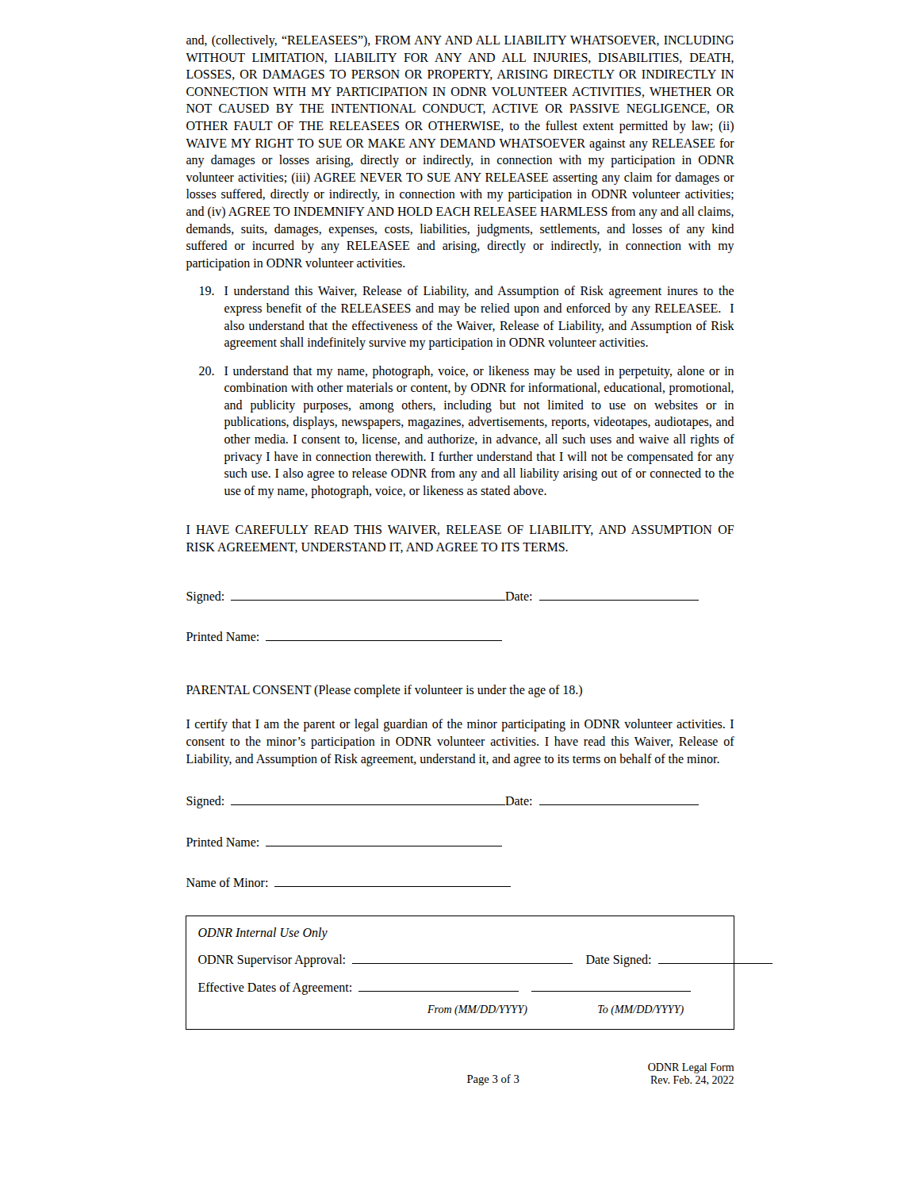and, (collectively, “RELEASEES”), FROM ANY AND ALL LIABILITY WHATSOEVER, INCLUDING WITHOUT LIMITATION, LIABILITY FOR ANY AND ALL INJURIES, DISABILITIES, DEATH, LOSSES, OR DAMAGES TO PERSON OR PROPERTY, ARISING DIRECTLY OR INDIRECTLY IN CONNECTION WITH MY PARTICIPATION IN ODNR VOLUNTEER ACTIVITIES, WHETHER OR NOT CAUSED BY THE INTENTIONAL CONDUCT, ACTIVE OR PASSIVE NEGLIGENCE, OR OTHER FAULT OF THE RELEASEES OR OTHERWISE, to the fullest extent permitted by law; (ii) WAIVE MY RIGHT TO SUE OR MAKE ANY DEMAND WHATSOEVER against any RELEASEE for any damages or losses arising, directly or indirectly, in connection with my participation in ODNR volunteer activities; (iii) AGREE NEVER TO SUE ANY RELEASEE asserting any claim for damages or losses suffered, directly or indirectly, in connection with my participation in ODNR volunteer activities; and (iv) AGREE TO INDEMNIFY AND HOLD EACH RELEASEE HARMLESS from any and all claims, demands, suits, damages, expenses, costs, liabilities, judgments, settlements, and losses of any kind suffered or incurred by any RELEASEE and arising, directly or indirectly, in connection with my participation in ODNR volunteer activities.
I understand this Waiver, Release of Liability, and Assumption of Risk agreement inures to the express benefit of the RELEASEES and may be relied upon and enforced by any RELEASEE. I also understand that the effectiveness of the Waiver, Release of Liability, and Assumption of Risk agreement shall indefinitely survive my participation in ODNR volunteer activities.
I understand that my name, photograph, voice, or likeness may be used in perpetuity, alone or in combination with other materials or content, by ODNR for informational, educational, promotional, and publicity purposes, among others, including but not limited to use on websites or in publications, displays, newspapers, magazines, advertisements, reports, videotapes, audiotapes, and other media. I consent to, license, and authorize, in advance, all such uses and waive all rights of privacy I have in connection therewith. I further understand that I will not be compensated for any such use. I also agree to release ODNR from any and all liability arising out of or connected to the use of my name, photograph, voice, or likeness as stated above.
I HAVE CAREFULLY READ THIS WAIVER, RELEASE OF LIABILITY, AND ASSUMPTION OF RISK AGREEMENT, UNDERSTAND IT, AND AGREE TO ITS TERMS.
Signed:
Date:
Printed Name:
PARENTAL CONSENT (Please complete if volunteer is under the age of 18.)
I certify that I am the parent or legal guardian of the minor participating in ODNR volunteer activities. I consent to the minor’s participation in ODNR volunteer activities. I have read this Waiver, Release of Liability, and Assumption of Risk agreement, understand it, and agree to its terms on behalf of the minor.
Signed:
Date:
Printed Name:
Name of Minor:
ODNR Internal Use Only
ODNR Supervisor Approval: Date Signed:
Effective Dates of Agreement:
From (MM/DD/YYYY) To (MM/DD/YYYY)
Page 3 of 3
ODNR Legal Form
Rev. Feb. 24, 2022